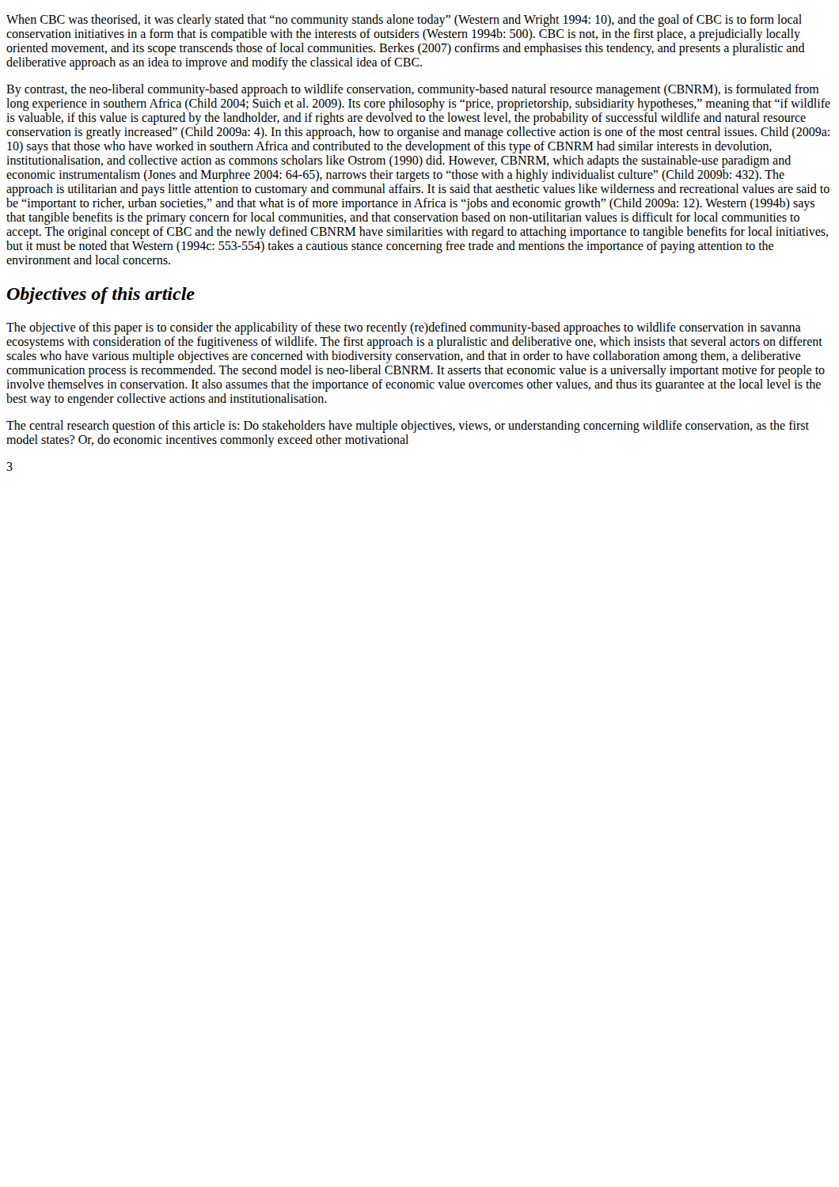When CBC was theorised, it was clearly stated that “no community stands alone today” (Western and Wright 1994: 10), and the goal of CBC is to form local conservation initiatives in a form that is compatible with the interests of outsiders (Western 1994b: 500). CBC is not, in the first place, a prejudicially locally oriented movement, and its scope transcends those of local communities. Berkes (2007) confirms and emphasises this tendency, and presents a pluralistic and deliberative approach as an idea to improve and modify the classical idea of CBC.
By contrast, the neo-liberal community-based approach to wildlife conservation, community-based natural resource management (CBNRM), is formulated from long experience in southern Africa (Child 2004; Suich et al. 2009). Its core philosophy is “price, proprietorship, subsidiarity hypotheses,” meaning that “if wildlife is valuable, if this value is captured by the landholder, and if rights are devolved to the lowest level, the probability of successful wildlife and natural resource conservation is greatly increased” (Child 2009a: 4). In this approach, how to organise and manage collective action is one of the most central issues. Child (2009a: 10) says that those who have worked in southern Africa and contributed to the development of this type of CBNRM had similar interests in devolution, institutionalisation, and collective action as commons scholars like Ostrom (1990) did. However, CBNRM, which adapts the sustainable-use paradigm and economic instrumentalism (Jones and Murphree 2004: 64-65), narrows their targets to “those with a highly individualist culture” (Child 2009b: 432). The approach is utilitarian and pays little attention to customary and communal affairs. It is said that aesthetic values like wilderness and recreational values are said to be “important to richer, urban societies,” and that what is of more importance in Africa is “jobs and economic growth” (Child 2009a: 12). Western (1994b) says that tangible benefits is the primary concern for local communities, and that conservation based on non-utilitarian values is difficult for local communities to accept. The original concept of CBC and the newly defined CBNRM have similarities with regard to attaching importance to tangible benefits for local initiatives, but it must be noted that Western (1994c: 553-554) takes a cautious stance concerning free trade and mentions the importance of paying attention to the environment and local concerns.
Objectives of this article
The objective of this paper is to consider the applicability of these two recently (re)defined community-based approaches to wildlife conservation in savanna ecosystems with consideration of the fugitiveness of wildlife. The first approach is a pluralistic and deliberative one, which insists that several actors on different scales who have various multiple objectives are concerned with biodiversity conservation, and that in order to have collaboration among them, a deliberative communication process is recommended. The second model is neo-liberal CBNRM. It asserts that economic value is a universally important motive for people to involve themselves in conservation. It also assumes that the importance of economic value overcomes other values, and thus its guarantee at the local level is the best way to engender collective actions and institutionalisation.
The central research question of this article is: Do stakeholders have multiple objectives, views, or understanding concerning wildlife conservation, as the first model states? Or, do economic incentives commonly exceed other motivational
3